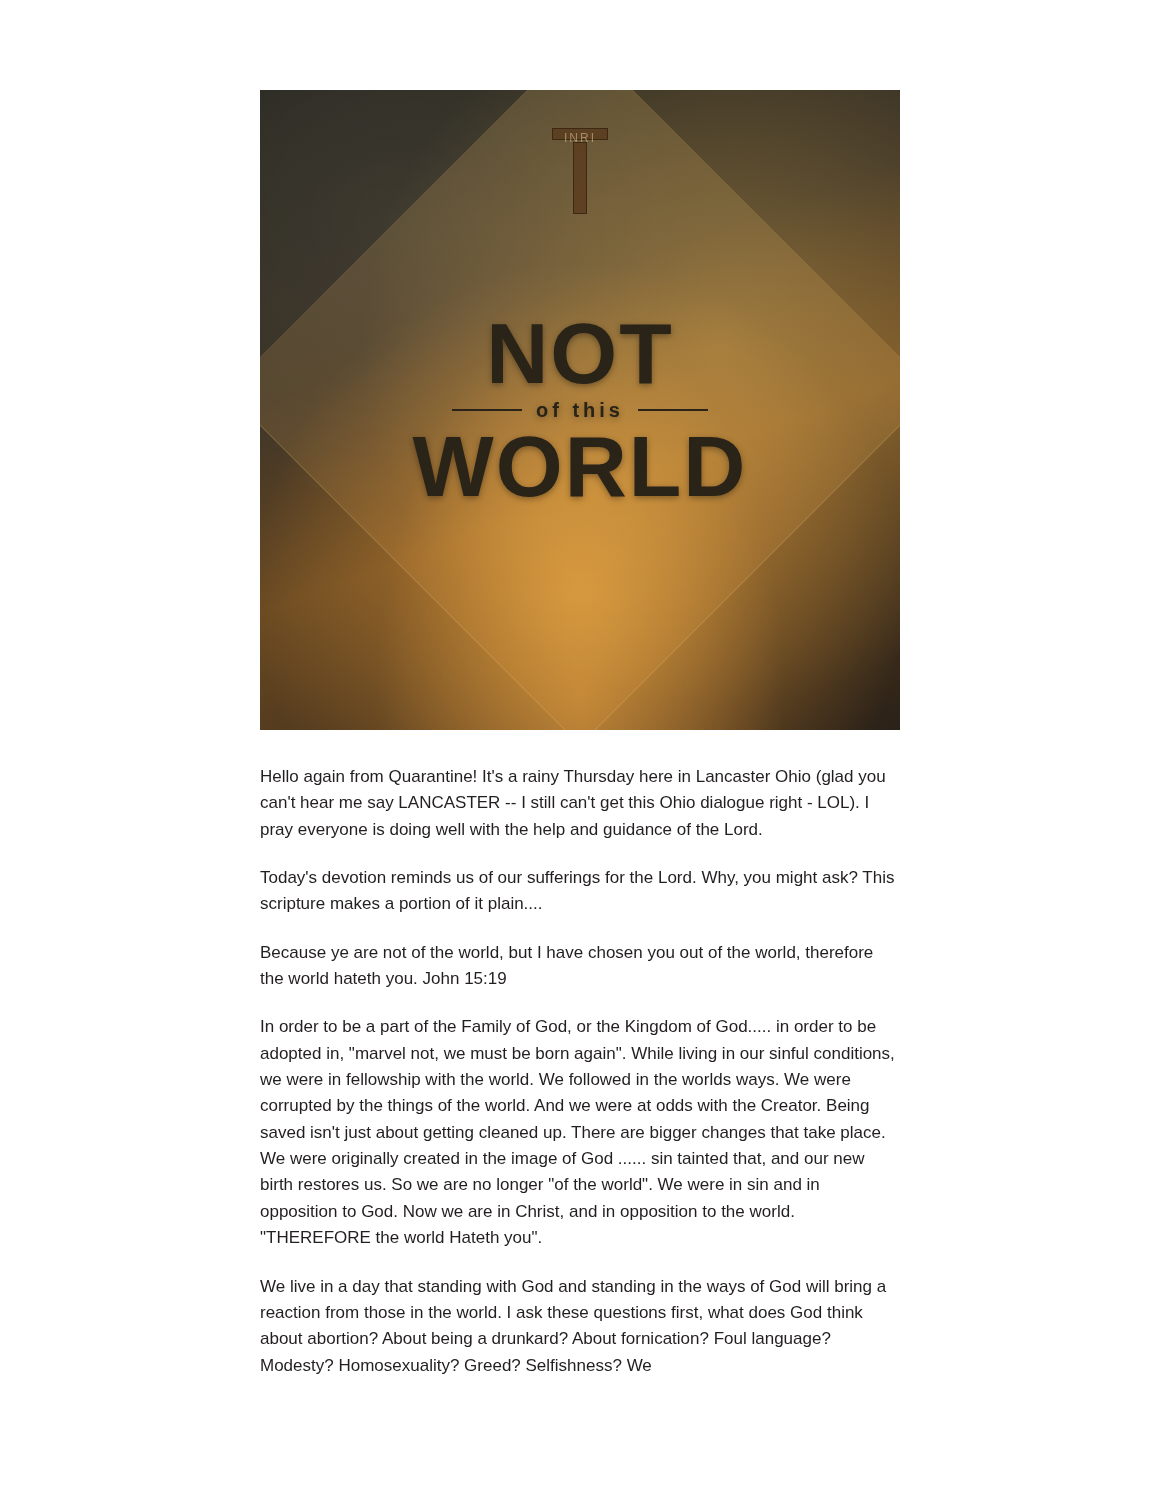INRI
Not of this World
Hello again from Quarantine! It's a rainy Thursday here in Lancaster Ohio (glad you can't hear me say LANCASTER -- I still can't get this Ohio dialogue right - LOL). I pray everyone is doing well with the help and guidance of the Lord.
Today's devotion reminds us of our sufferings for the Lord. Why, you might ask? This scripture makes a portion of it plain....
Because ye are not of the world, but I have chosen you out of the world, therefore the world hateth you. John 15:19
In order to be a part of the Family of God, or the Kingdom of God..... in order to be adopted in, "marvel not, we must be born again". While living in our sinful conditions, we were in fellowship with the world. We followed in the worlds ways. We were corrupted by the things of the world. And we were at odds with the Creator. Being saved isn't just about getting cleaned up. There are bigger changes that take place. We were originally created in the image of God ...... sin tainted that, and our new birth restores us. So we are no longer "of the world". We were in sin and in opposition to God. Now we are in Christ, and in opposition to the world. "THEREFORE the world Hateth you".
We live in a day that standing with God and standing in the ways of God will bring a reaction from those in the world. I ask these questions first, what does God think about abortion? About being a drunkard? About fornication? Foul language? Modesty? Homosexuality? Greed? Selfishness? We